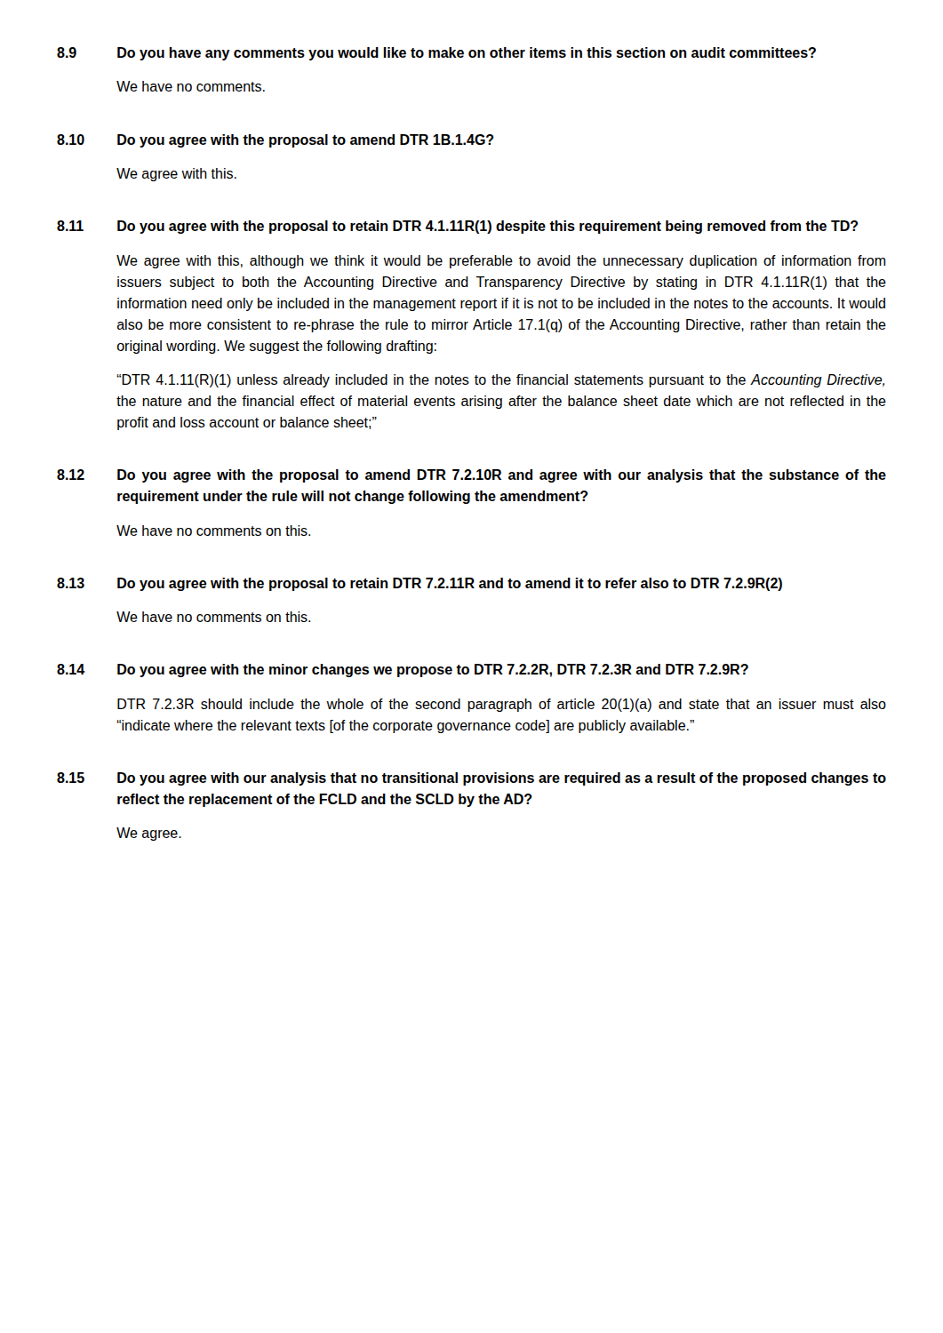8.9 Do you have any comments you would like to make on other items in this section on audit committees?
We have no comments.
8.10 Do you agree with the proposal to amend DTR 1B.1.4G?
We agree with this.
8.11 Do you agree with the proposal to retain DTR 4.1.11R(1) despite this requirement being removed from the TD?
We agree with this, although we think it would be preferable to avoid the unnecessary duplication of information from issuers subject to both the Accounting Directive and Transparency Directive by stating in DTR 4.1.11R(1) that the information need only be included in the management report if it is not to be included in the notes to the accounts. It would also be more consistent to re-phrase the rule to mirror Article 17.1(q) of the Accounting Directive, rather than retain the original wording. We suggest the following drafting:
“DTR 4.1.11(R)(1) unless already included in the notes to the financial statements pursuant to the Accounting Directive, the nature and the financial effect of material events arising after the balance sheet date which are not reflected in the profit and loss account or balance sheet;”
8.12 Do you agree with the proposal to amend DTR 7.2.10R and agree with our analysis that the substance of the requirement under the rule will not change following the amendment?
We have no comments on this.
8.13 Do you agree with the proposal to retain DTR 7.2.11R and to amend it to refer also to DTR 7.2.9R(2)
We have no comments on this.
8.14 Do you agree with the minor changes we propose to DTR 7.2.2R, DTR 7.2.3R and DTR 7.2.9R?
DTR 7.2.3R should include the whole of the second paragraph of article 20(1)(a) and state that an issuer must also “indicate where the relevant texts [of the corporate governance code] are publicly available.”
8.15 Do you agree with our analysis that no transitional provisions are required as a result of the proposed changes to reflect the replacement of the FCLD and the SCLD by the AD?
We agree.